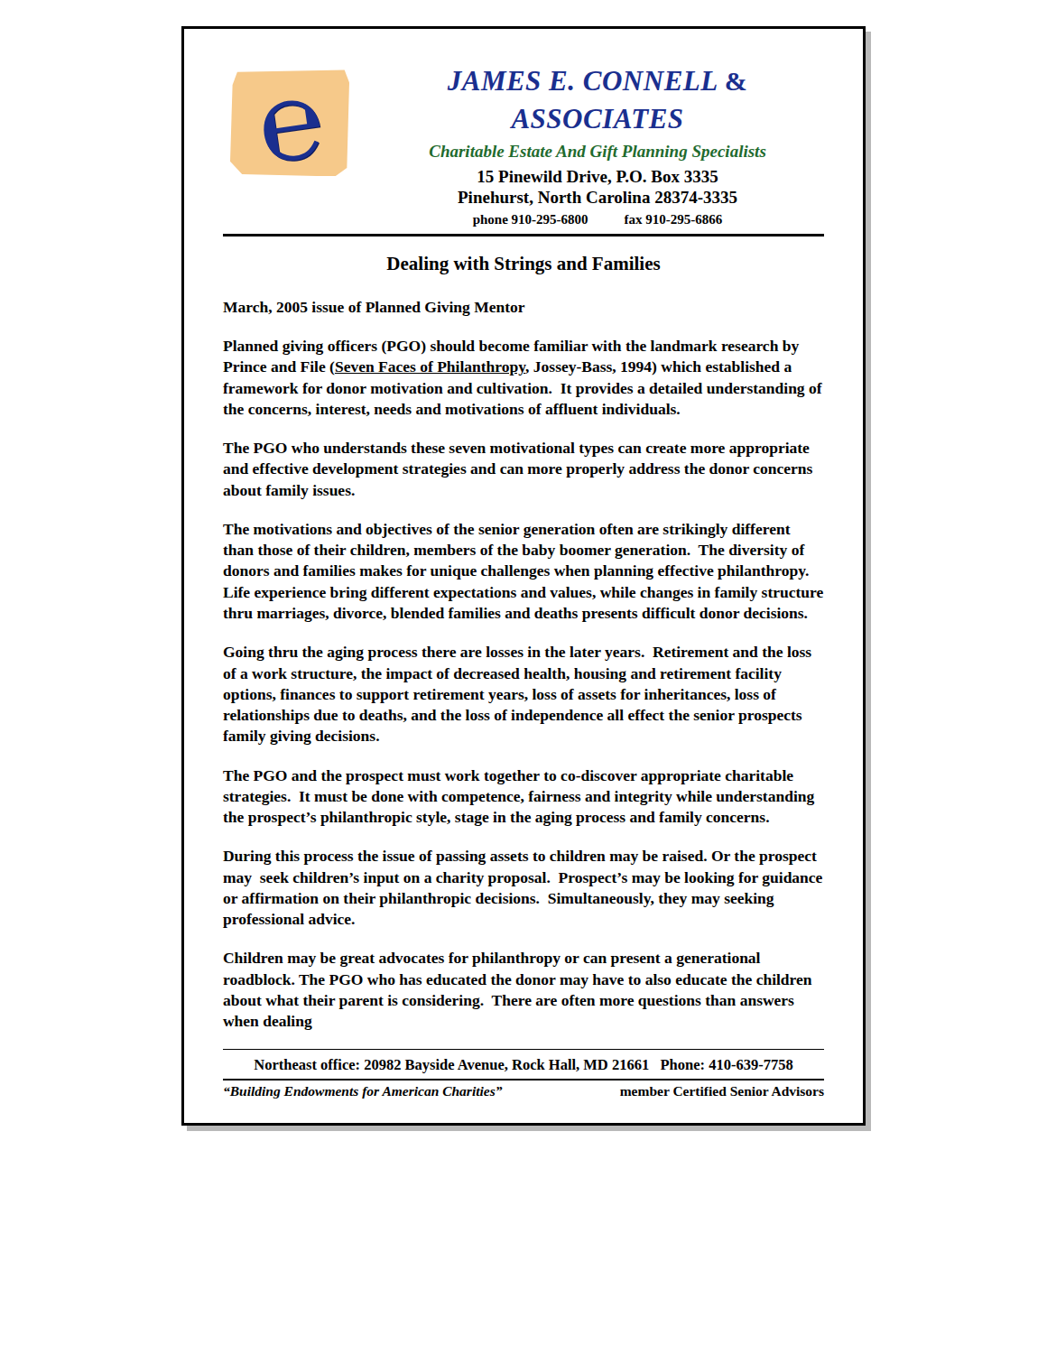℮
James E. Connell & Associates
Charitable Estate And Gift Planning Specialists
15 Pinewild Drive, P.O. Box 3335
Pinehurst, North Carolina 28374-3335
phone 910-295-6800 fax 910-295-6866
Dealing with Strings and Families
March, 2005 issue of Planned Giving Mentor
Planned giving officers (PGO) should become familiar with the landmark research by Prince and File (Seven Faces of Philanthropy, Jossey-Bass, 1994) which established a framework for donor motivation and cultivation. It provides a detailed understanding of the concerns, interest, needs and motivations of affluent individuals.
The PGO who understands these seven motivational types can create more appropriate and effective development strategies and can more properly address the donor concerns about family issues.
The motivations and objectives of the senior generation often are strikingly different than those of their children, members of the baby boomer generation. The diversity of donors and families makes for unique challenges when planning effective philanthropy. Life experience bring different expectations and values, while changes in family structure thru marriages, divorce, blended families and deaths presents difficult donor decisions.
Going thru the aging process there are losses in the later years. Retirement and the loss of a work structure, the impact of decreased health, housing and retirement facility options, finances to support retirement years, loss of assets for inheritances, loss of relationships due to deaths, and the loss of independence all effect the senior prospects family giving decisions.
The PGO and the prospect must work together to co-discover appropriate charitable strategies. It must be done with competence, fairness and integrity while understanding the prospect’s philanthropic style, stage in the aging process and family concerns.
During this process the issue of passing assets to children may be raised. Or the prospect may seek children’s input on a charity proposal. Prospect’s may be looking for guidance or affirmation on their philanthropic decisions. Simultaneously, they may seeking professional advice.
Children may be great advocates for philanthropy or can present a generational roadblock. The PGO who has educated the donor may have to also educate the children about what their parent is considering. There are often more questions than answers when dealing
Northeast office: 20982 Bayside Avenue, Rock Hall, MD 21661 Phone: 410-639-7758
“Building Endowments for American Charities” member Certified Senior Advisors